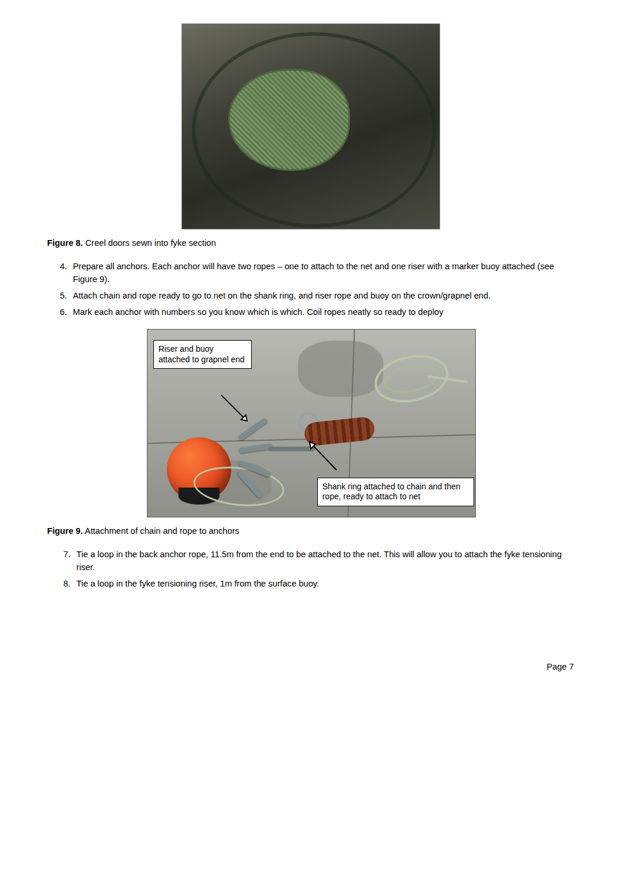Figure 8. Creel doors sewn into fyke section
Prepare all anchors. Each anchor will have two ropes – one to attach to the net and one riser with a marker buoy attached (see Figure 9).
Attach chain and rope ready to go to net on the shank ring, and riser rope and buoy on the crown/grapnel end.
Mark each anchor with numbers so you know which is which. Coil ropes neatly so ready to deploy
Riser and buoy attached to grapnel end
Shank ring attached to chain and then rope, ready to attach to net
Figure 9. Attachment of chain and rope to anchors
Tie a loop in the back anchor rope, 11.5m from the end to be attached to the net. This will allow you to attach the fyke tensioning riser.
Tie a loop in the fyke tensioning riser, 1m from the surface buoy.
Page 7